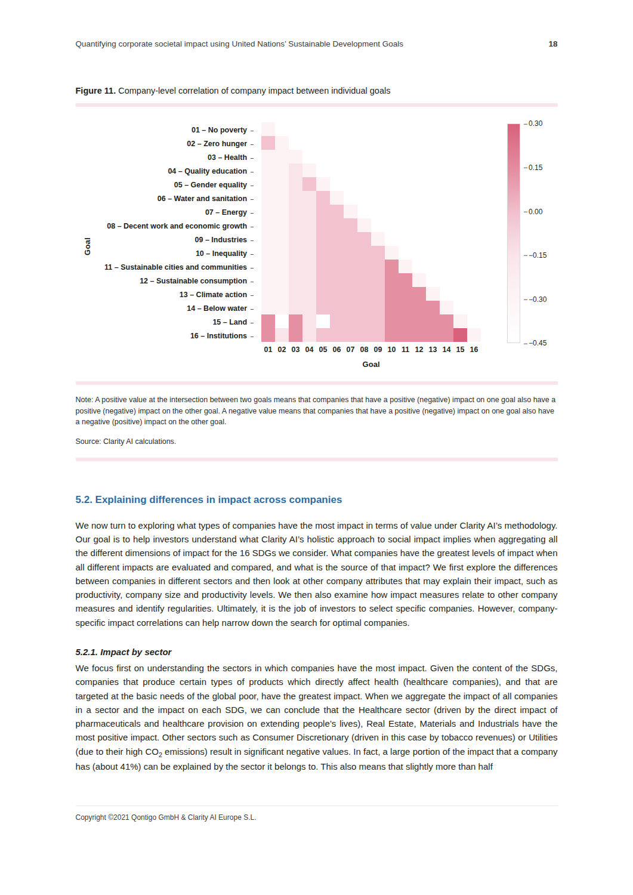Quantifying corporate societal impact using United Nations’ Sustainable Development Goals
18
Figure 11. Company-level correlation of company impact between individual goals
Goal
01 – No poverty
02 – Zero hunger
03 – Health
04 – Quality education
05 – Gender equality
06 – Water and sanitation
07 – Energy
08 – Decent work and economic growth
09 – Industries
10 – Inequality
11 – Sustainable cities and communities
12 – Sustainable consumption
13 – Climate action
14 – Below water
15 – Land
16 – Institutions
0102030405060708 0910111213141516
Goal
0.30 0.15 0.00 −0.15 −0.30 −0.45
Note: A positive value at the intersection between two goals means that companies that have a positive (negative) impact on one goal also have a positive (negative) impact on the other goal. A negative value means that companies that have a positive (negative) impact on one goal also have a negative (positive) impact on the other goal.
Source: Clarity AI calculations.
5.2. Explaining differences in impact across companies
We now turn to exploring what types of companies have the most impact in terms of value under Clarity AI’s methodology. Our goal is to help investors understand what Clarity AI’s holistic approach to social impact implies when aggregating all the different dimensions of impact for the 16 SDGs we consider. What companies have the greatest levels of impact when all different impacts are evaluated and compared, and what is the source of that impact? We first explore the differences between companies in different sectors and then look at other company attributes that may explain their impact, such as productivity, company size and productivity levels. We then also examine how impact measures relate to other company measures and identify regularities. Ultimately, it is the job of investors to select specific companies. However, company-specific impact correlations can help narrow down the search for optimal companies.
5.2.1. Impact by sector
We focus first on understanding the sectors in which companies have the most impact. Given the content of the SDGs, companies that produce certain types of products which directly affect health (healthcare companies), and that are targeted at the basic needs of the global poor, have the greatest impact. When we aggregate the impact of all companies in a sector and the impact on each SDG, we can conclude that the Healthcare sector (driven by the direct impact of pharmaceuticals and healthcare provision on extending people’s lives), Real Estate, Materials and Industrials have the most positive impact. Other sectors such as Consumer Discretionary (driven in this case by tobacco revenues) or Utilities (due to their high CO2 emissions) result in significant negative values. In fact, a large portion of the impact that a company has (about 41%) can be explained by the sector it belongs to. This also means that slightly more than half
Copyright ©2021 Qontigo GmbH & Clarity AI Europe S.L.